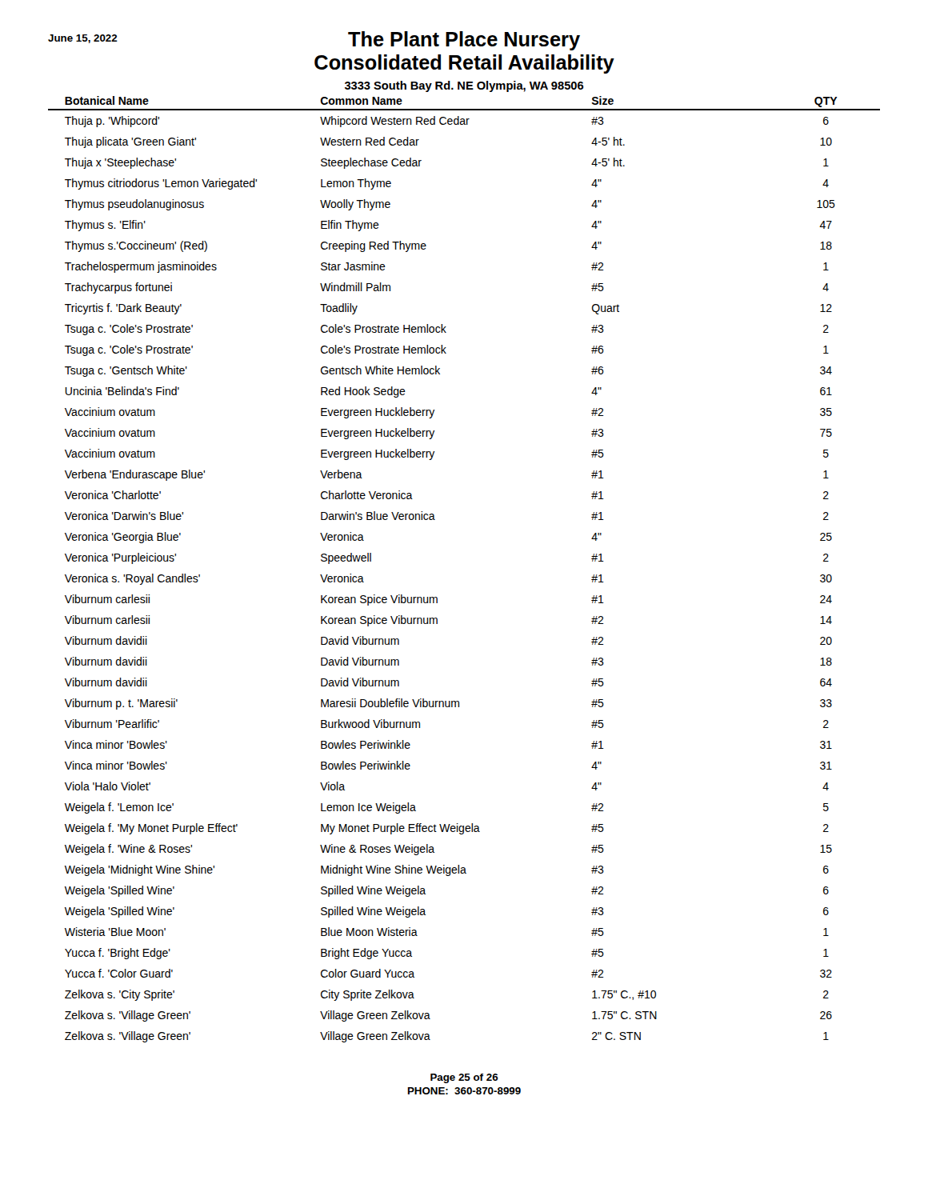June 15, 2022
The Plant Place Nursery
Consolidated Retail Availability
3333 South Bay Rd. NE Olympia, WA 98506
| Botanical Name | Common Name | Size | QTY |
| --- | --- | --- | --- |
| Thuja p. 'Whipcord' | Whipcord Western Red Cedar | #3 | 6 |
| Thuja plicata 'Green Giant' | Western Red Cedar | 4-5' ht. | 10 |
| Thuja x 'Steeplechase' | Steeplechase Cedar | 4-5' ht. | 1 |
| Thymus citriodorus 'Lemon Variegated' | Lemon Thyme | 4" | 4 |
| Thymus pseudolanuginosus | Woolly Thyme | 4" | 105 |
| Thymus s. 'Elfin' | Elfin Thyme | 4" | 47 |
| Thymus s.'Coccineum' (Red) | Creeping Red Thyme | 4" | 18 |
| Trachelospermum jasminoides | Star Jasmine | #2 | 1 |
| Trachycarpus fortunei | Windmill Palm | #5 | 4 |
| Tricyrtis f. 'Dark Beauty' | Toadlily | Quart | 12 |
| Tsuga c. 'Cole's Prostrate' | Cole's Prostrate Hemlock | #3 | 2 |
| Tsuga c. 'Cole's Prostrate' | Cole's Prostrate Hemlock | #6 | 1 |
| Tsuga c. 'Gentsch White' | Gentsch White Hemlock | #6 | 34 |
| Uncinia 'Belinda's Find' | Red Hook Sedge | 4" | 61 |
| Vaccinium ovatum | Evergreen Huckleberry | #2 | 35 |
| Vaccinium ovatum | Evergreen Huckelberry | #3 | 75 |
| Vaccinium ovatum | Evergreen Huckelberry | #5 | 5 |
| Verbena 'Endurascape Blue' | Verbena | #1 | 1 |
| Veronica 'Charlotte' | Charlotte Veronica | #1 | 2 |
| Veronica 'Darwin's Blue' | Darwin's Blue Veronica | #1 | 2 |
| Veronica 'Georgia Blue' | Veronica | 4" | 25 |
| Veronica 'Purpleicious' | Speedwell | #1 | 2 |
| Veronica s. 'Royal Candles' | Veronica | #1 | 30 |
| Viburnum carlesii | Korean Spice Viburnum | #1 | 24 |
| Viburnum carlesii | Korean Spice Viburnum | #2 | 14 |
| Viburnum davidii | David Viburnum | #2 | 20 |
| Viburnum davidii | David Viburnum | #3 | 18 |
| Viburnum davidii | David Viburnum | #5 | 64 |
| Viburnum p. t. 'Maresii' | Maresii Doublefile Viburnum | #5 | 33 |
| Viburnum 'Pearlific' | Burkwood Viburnum | #5 | 2 |
| Vinca minor 'Bowles' | Bowles Periwinkle | #1 | 31 |
| Vinca minor 'Bowles' | Bowles Periwinkle | 4" | 31 |
| Viola 'Halo Violet' | Viola | 4" | 4 |
| Weigela f. 'Lemon Ice' | Lemon Ice Weigela | #2 | 5 |
| Weigela f. 'My Monet Purple Effect' | My Monet Purple Effect Weigela | #5 | 2 |
| Weigela f. 'Wine & Roses' | Wine & Roses Weigela | #5 | 15 |
| Weigela 'Midnight Wine Shine' | Midnight Wine Shine Weigela | #3 | 6 |
| Weigela 'Spilled Wine' | Spilled Wine Weigela | #2 | 6 |
| Weigela 'Spilled Wine' | Spilled Wine Weigela | #3 | 6 |
| Wisteria 'Blue Moon' | Blue Moon Wisteria | #5 | 1 |
| Yucca f. 'Bright Edge' | Bright Edge Yucca | #5 | 1 |
| Yucca f. 'Color Guard' | Color Guard Yucca | #2 | 32 |
| Zelkova s. 'City Sprite' | City Sprite Zelkova | 1.75" C., #10 | 2 |
| Zelkova s. 'Village Green' | Village Green Zelkova | 1.75" C. STN | 26 |
| Zelkova s. 'Village Green' | Village Green Zelkova | 2" C. STN | 1 |
Page 25 of 26
PHONE: 360-870-8999